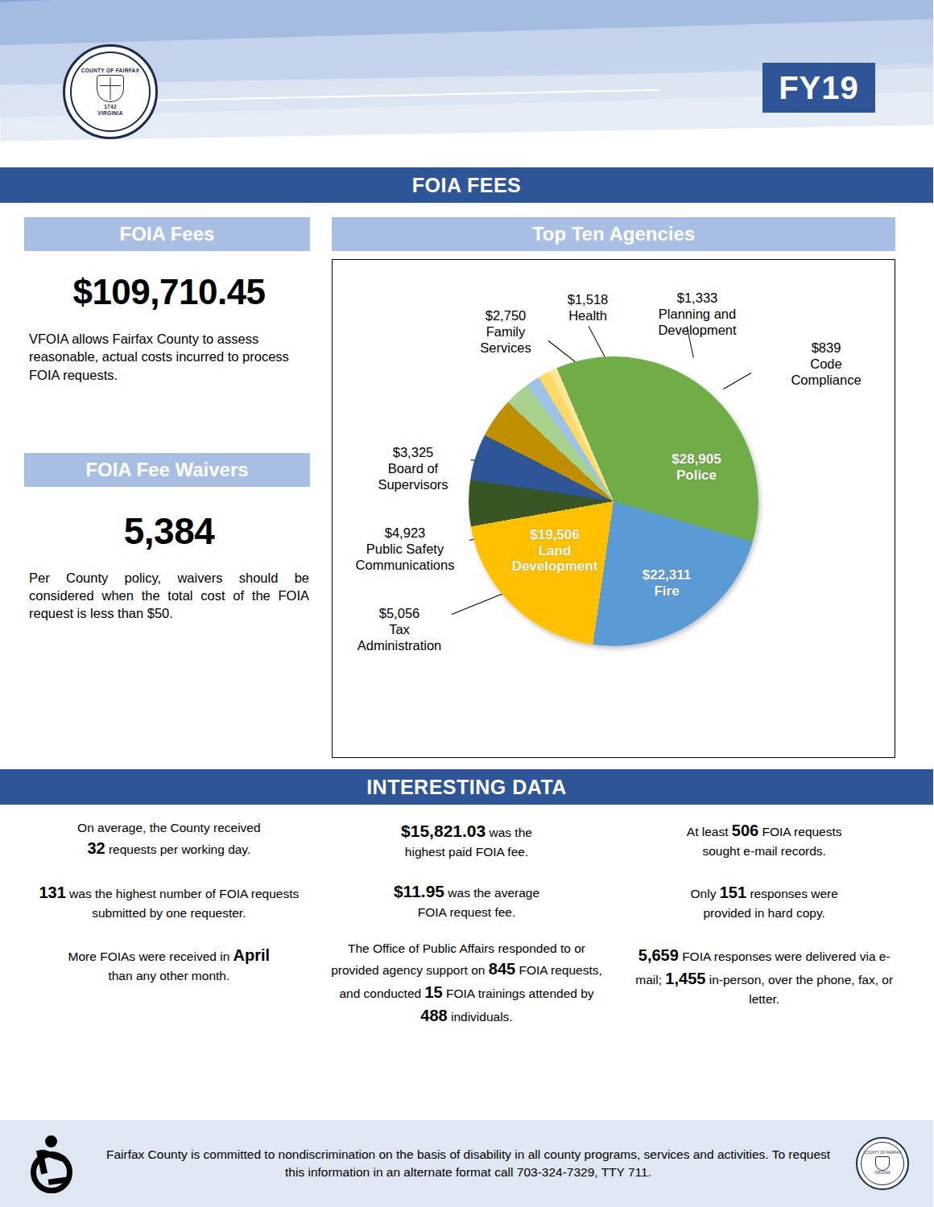COUNTY OF FAIRFAX
1742
VIRGINIA
FY19
FOIA FEES
FOIA Fees
$109,710.45
VFOIA allows Fairfax County to assess reasonable, actual costs incurred to process FOIA requests.
FOIA Fee Waivers
5,384
Per County policy, waivers should be considered when the total cost of the FOIA request is less than $50.
Top Ten Agencies
$5,056
Tax
Administration
$4,923
Public Safety
Communications
$3,325
Board of
Supervisors
$2,750
Family
Services
$1,518
Health
$1,333
Planning and
Development
$839
Code
Compliance
$28,905
Police
$22,311
Fire
$19,506
Land
Development
INTERESTING DATA
On average, the County received
32 requests per working day.
131 was the highest number of FOIA requests submitted by one requester.
More FOIAs were received in April
than any other month.
$15,821.03 was the
highest paid FOIA fee.
$11.95 was the average
FOIA request fee.
The Office of Public Affairs responded to or provided agency support on 845 FOIA requests, and conducted 15 FOIA trainings attended by 488 individuals.
At least 506 FOIA requests
sought e-mail records.
Only 151 responses were
provided in hard copy.
5,659 FOIA responses were delivered via e-mail; 1,455 in-person, over the phone, fax, or letter.
Fairfax County is committed to nondiscrimination on the basis of disability in all county programs, services and activities. To request this information in an alternate format call 703-324-7329, TTY 711.
COUNTY OF FAIRFAX
VIRGINIA